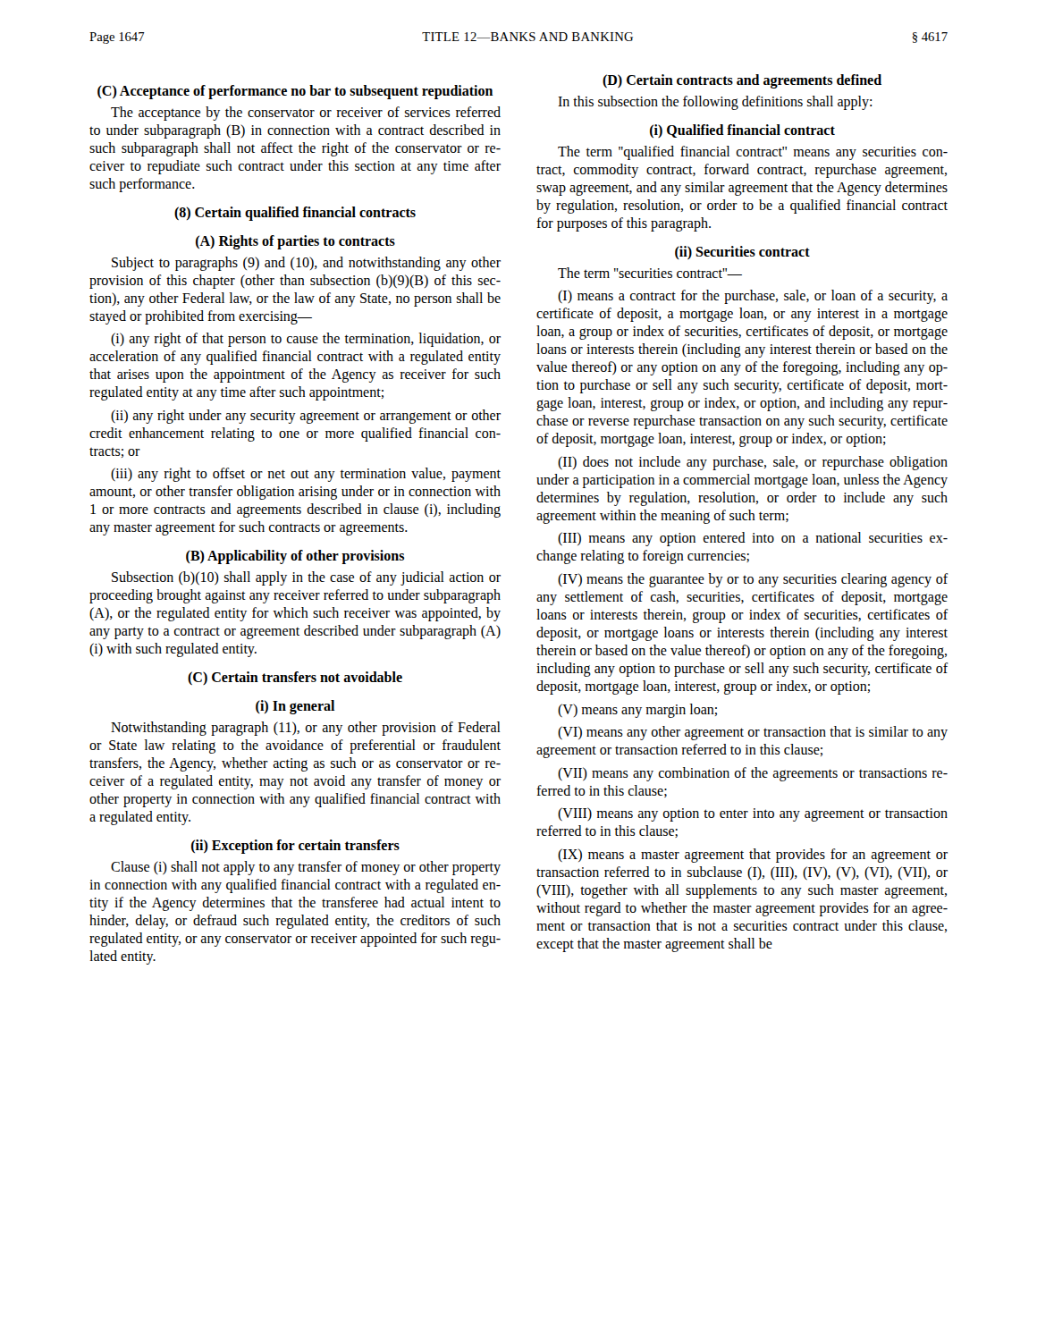Page 1647 TITLE 12—BANKS AND BANKING § 4617
(C) Acceptance of performance no bar to subsequent repudiation
The acceptance by the conservator or receiver of services referred to under subparagraph (B) in connection with a contract described in such subparagraph shall not affect the right of the conservator or receiver to repudiate such contract under this section at any time after such performance.
(8) Certain qualified financial contracts
(A) Rights of parties to contracts
Subject to paragraphs (9) and (10), and notwithstanding any other provision of this chapter (other than subsection (b)(9)(B) of this section), any other Federal law, or the law of any State, no person shall be stayed or prohibited from exercising—
(i) any right of that person to cause the termination, liquidation, or acceleration of any qualified financial contract with a regulated entity that arises upon the appointment of the Agency as receiver for such regulated entity at any time after such appointment;
(ii) any right under any security agreement or arrangement or other credit enhancement relating to one or more qualified financial contracts; or
(iii) any right to offset or net out any termination value, payment amount, or other transfer obligation arising under or in connection with 1 or more contracts and agreements described in clause (i), including any master agreement for such contracts or agreements.
(B) Applicability of other provisions
Subsection (b)(10) shall apply in the case of any judicial action or proceeding brought against any receiver referred to under subparagraph (A), or the regulated entity for which such receiver was appointed, by any party to a contract or agreement described under subparagraph (A)(i) with such regulated entity.
(C) Certain transfers not avoidable
(i) In general
Notwithstanding paragraph (11), or any other provision of Federal or State law relating to the avoidance of preferential or fraudulent transfers, the Agency, whether acting as such or as conservator or receiver of a regulated entity, may not avoid any transfer of money or other property in connection with any qualified financial contract with a regulated entity.
(ii) Exception for certain transfers
Clause (i) shall not apply to any transfer of money or other property in connection with any qualified financial contract with a regulated entity if the Agency determines that the transferee had actual intent to hinder, delay, or defraud such regulated entity, the creditors of such regulated entity, or any conservator or receiver appointed for such regulated entity.
(D) Certain contracts and agreements defined
In this subsection the following definitions shall apply:
(i) Qualified financial contract
The term ''qualified financial contract'' means any securities contract, commodity contract, forward contract, repurchase agreement, swap agreement, and any similar agreement that the Agency determines by regulation, resolution, or order to be a qualified financial contract for purposes of this paragraph.
(ii) Securities contract
The term ''securities contract''—
(I) means a contract for the purchase, sale, or loan of a security, a certificate of deposit, a mortgage loan, or any interest in a mortgage loan, a group or index of securities, certificates of deposit, or mortgage loans or interests therein (including any interest therein or based on the value thereof) or any option on any of the foregoing, including any option to purchase or sell any such security, certificate of deposit, mortgage loan, interest, group or index, or option, and including any repurchase or reverse repurchase transaction on any such security, certificate of deposit, mortgage loan, interest, group or index, or option;
(II) does not include any purchase, sale, or repurchase obligation under a participation in a commercial mortgage loan, unless the Agency determines by regulation, resolution, or order to include any such agreement within the meaning of such term;
(III) means any option entered into on a national securities exchange relating to foreign currencies;
(IV) means the guarantee by or to any securities clearing agency of any settlement of cash, securities, certificates of deposit, mortgage loans or interests therein, group or index of securities, certificates of deposit, or mortgage loans or interests therein (including any interest therein or based on the value thereof) or option on any of the foregoing, including any option to purchase or sell any such security, certificate of deposit, mortgage loan, interest, group or index, or option;
(V) means any margin loan;
(VI) means any other agreement or transaction that is similar to any agreement or transaction referred to in this clause;
(VII) means any combination of the agreements or transactions referred to in this clause;
(VIII) means any option to enter into any agreement or transaction referred to in this clause;
(IX) means a master agreement that provides for an agreement or transaction referred to in subclause (I), (III), (IV), (V), (VI), (VII), or (VIII), together with all supplements to any such master agreement, without regard to whether the master agreement provides for an agreement or transaction that is not a securities contract under this clause, except that the master agreement shall be